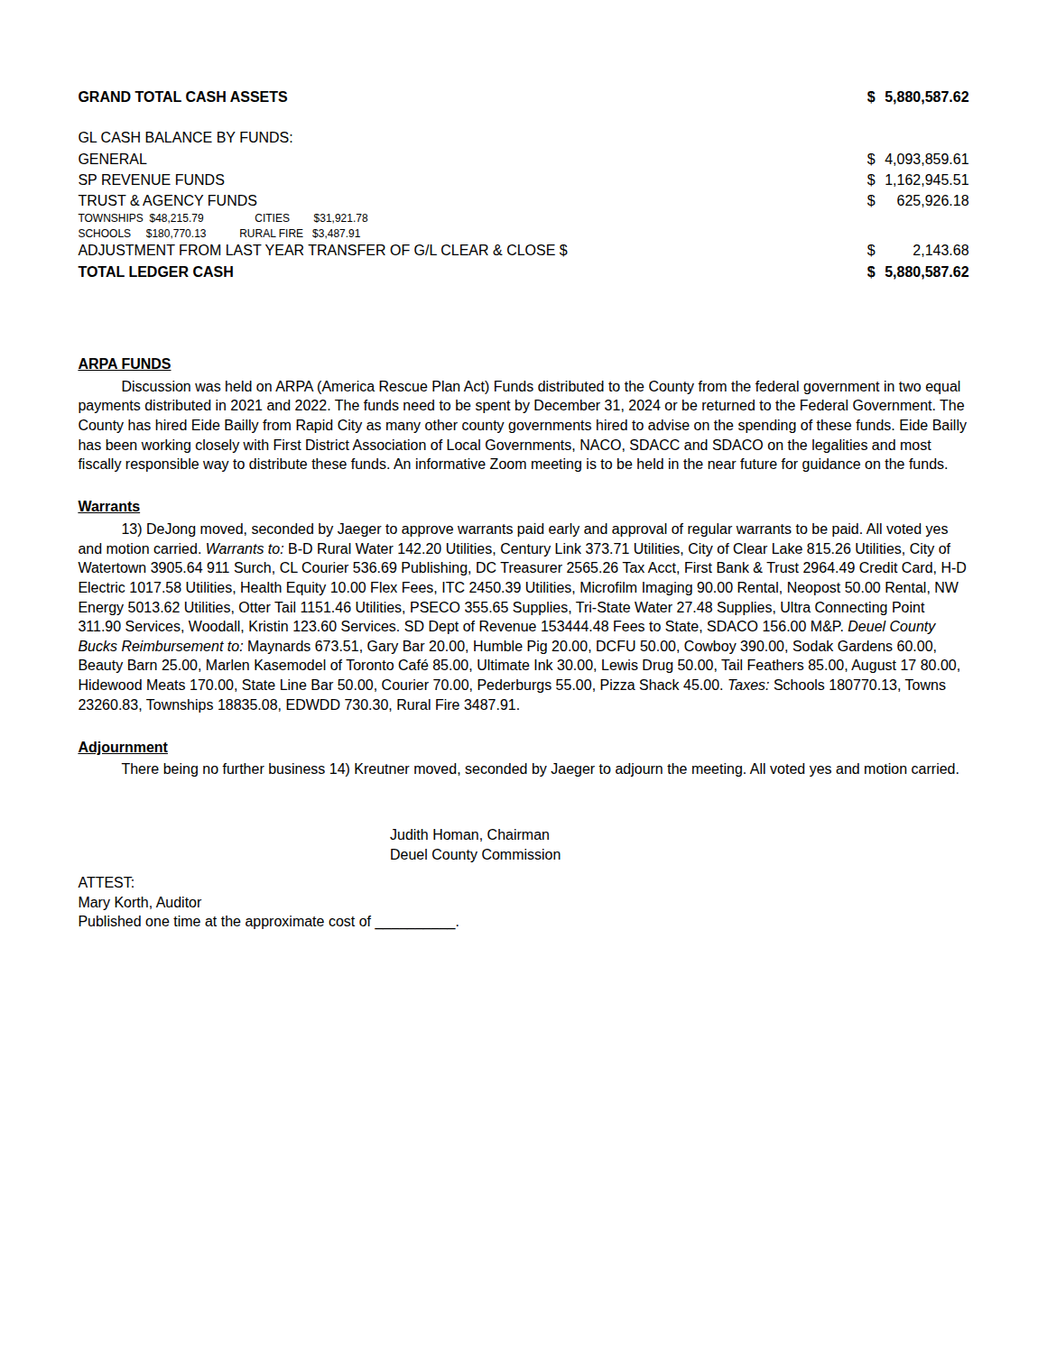| GRAND TOTAL CASH ASSETS | $ | 5,880,587.62 |
| GL CASH BALANCE BY FUNDS: | | |
| GENERAL | $ | 4,093,859.61 |
| SP REVENUE FUNDS | $ | 1,162,945.51 |
| TRUST & AGENCY FUNDS | $ | 625,926.18 |
| TOWNSHIPS $48,215.79 CITIES $31,921.78 | | |
| SCHOOLS $180,770.13 RURAL FIRE $3,487.91 | | |
| ADJUSTMENT FROM LAST YEAR TRANSFER OF G/L CLEAR & CLOSE $ | $ | 2,143.68 |
| TOTAL LEDGER CASH | $ | 5,880,587.62 |
ARPA FUNDS
Discussion was held on ARPA (America Rescue Plan Act) Funds distributed to the County from the federal government in two equal payments distributed in 2021 and 2022. The funds need to be spent by December 31, 2024 or be returned to the Federal Government. The County has hired Eide Bailly from Rapid City as many other county governments hired to advise on the spending of these funds. Eide Bailly has been working closely with First District Association of Local Governments, NACO, SDACC and SDACO on the legalities and most fiscally responsible way to distribute these funds. An informative Zoom meeting is to be held in the near future for guidance on the funds.
Warrants
13) DeJong moved, seconded by Jaeger to approve warrants paid early and approval of regular warrants to be paid. All voted yes and motion carried. Warrants to: B-D Rural Water 142.20 Utilities, Century Link 373.71 Utilities, City of Clear Lake 815.26 Utilities, City of Watertown 3905.64 911 Surch, CL Courier 536.69 Publishing, DC Treasurer 2565.26 Tax Acct, First Bank & Trust 2964.49 Credit Card, H-D Electric 1017.58 Utilities, Health Equity 10.00 Flex Fees, ITC 2450.39 Utilities, Microfilm Imaging 90.00 Rental, Neopost 50.00 Rental, NW Energy 5013.62 Utilities, Otter Tail 1151.46 Utilities, PSECO 355.65 Supplies, Tri-State Water 27.48 Supplies, Ultra Connecting Point 311.90 Services, Woodall, Kristin 123.60 Services. SD Dept of Revenue 153444.48 Fees to State, SDACO 156.00 M&P. Deuel County Bucks Reimbursement to: Maynards 673.51, Gary Bar 20.00, Humble Pig 20.00, DCFU 50.00, Cowboy 390.00, Sodak Gardens 60.00, Beauty Barn 25.00, Marlen Kasemodel of Toronto Café 85.00, Ultimate Ink 30.00, Lewis Drug 50.00, Tail Feathers 85.00, August 17 80.00, Hidewood Meats 170.00, State Line Bar 50.00, Courier 70.00, Pederburgs 55.00, Pizza Shack 45.00. Taxes: Schools 180770.13, Towns 23260.83, Townships 18835.08, EDWDD 730.30, Rural Fire 3487.91.
Adjournment
There being no further business 14) Kreutner moved, seconded by Jaeger to adjourn the meeting. All voted yes and motion carried.
Judith Homan, Chairman
Deuel County Commission
ATTEST:
Mary Korth, Auditor
Published one time at the approximate cost of __________.